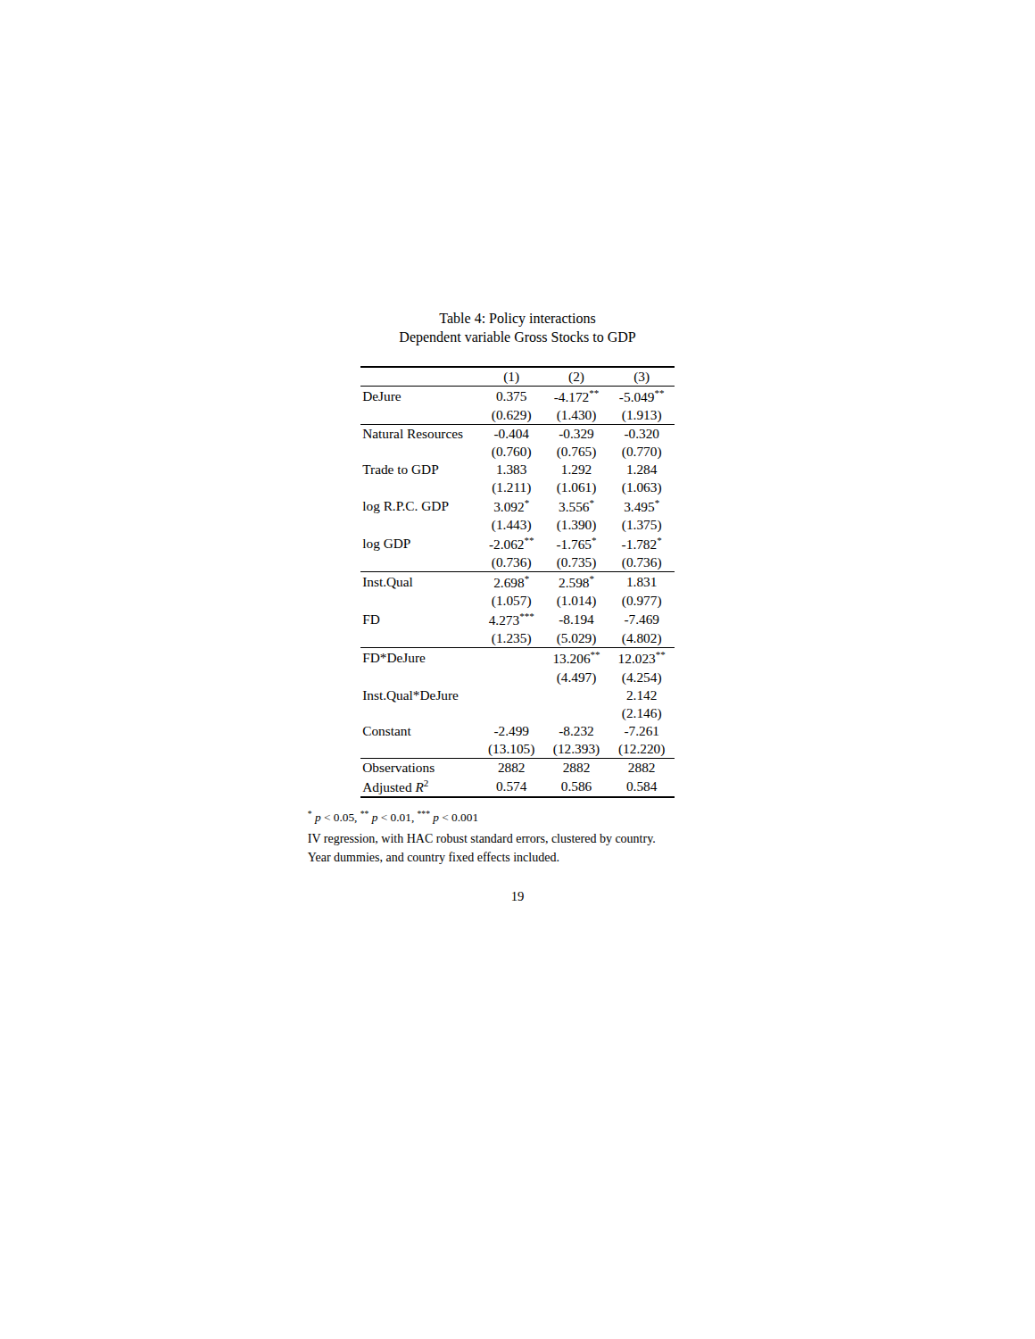Table 4: Policy interactions
Dependent variable Gross Stocks to GDP
| | (1) | (2) | (3) |
| DeJure | 0.375 | -4.172 ** | -5.049 ** |
| | (0.629) | (1.430) | (1.913) |
| Natural Resources | -0.404 | -0.329 | -0.320 |
| | (0.760) | (0.765) | (0.770) |
| Trade to GDP | 1.383 | 1.292 | 1.284 |
| | (1.211) | (1.061) | (1.063) |
| log R.P.C. GDP | 3.092 * | 3.556 * | 3.495 * |
| | (1.443) | (1.390) | (1.375) |
| log GDP | -2.062 ** | -1.765 * | -1.782 * |
| | (0.736) | (0.735) | (0.736) |
| Inst.Qual | 2.698 * | 2.598 * | 1.831 |
| | (1.057) | (1.014) | (0.977) |
| FD | 4.273 *** | -8.194 | -7.469 |
| | (1.235) | (5.029) | (4.802) |
| FD*DeJure | | 13.206 ** | 12.023 ** |
| | | (4.497) | (4.254) |
| Inst.Qual*DeJure | | | 2.142 |
| | | | (2.146) |
| Constant | -2.499 | -8.232 | -7.261 |
| | (13.105) | (12.393) | (12.220) |
| Observations | 2882 | 2882 | 2882 |
| Adjusted R 2 | 0.574 | 0.586 | 0.584 |
* p < 0.05, ** p < 0.01, *** p < 0.001
IV regression, with HAC robust standard errors, clustered by country.
Year dummies, and country fixed effects included.
19